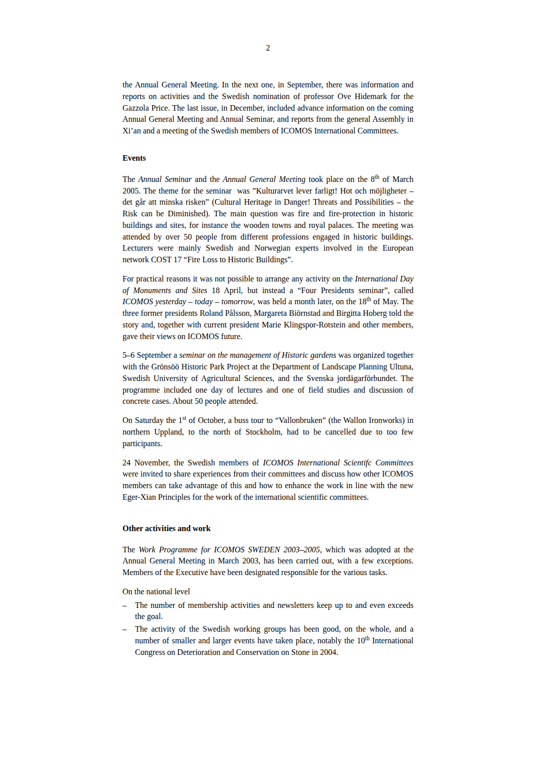2
the Annual General Meeting. In the next one, in September, there was information and reports on activities and the Swedish nomination of professor Ove Hidemark for the Gazzola Price. The last issue, in December, included advance information on the coming Annual General Meeting and Annual Seminar, and reports from the general Assembly in Xi’an and a meeting of the Swedish members of ICOMOS International Committees.
Events
The Annual Seminar and the Annual General Meeting took place on the 8th of March 2005. The theme for the seminar was ”Kulturarvet lever farligt! Hot och möjligheter – det går att minska risken” (Cultural Heritage in Danger! Threats and Possibilities – the Risk can be Diminished). The main question was fire and fire-protection in historic buildings and sites, for instance the wooden towns and royal palaces. The meeting was attended by over 50 people from different professions engaged in historic buildings. Lecturers were mainly Swedish and Norwegian experts involved in the European network COST 17 “Fire Loss to Historic Buildings”.
For practical reasons it was not possible to arrange any activity on the International Day of Monuments and Sites 18 April, but instead a “Four Presidents seminar”, called ICOMOS yesterday – today – tomorrow, was held a month later, on the 18th of May. The three former presidents Roland Pålsson, Margareta Biörnstad and Birgitta Hoberg told the story and, together with current president Marie Klingspor-Rotstein and other members, gave their views on ICOMOS future.
5–6 September a seminar on the management of Historic gardens was organized together with the Grönsöö Historic Park Project at the Department of Landscape Planning Ultuna, Swedish University of Agricultural Sciences, and the Svenska jordägarförbundet. The programme included one day of lectures and one of field studies and discussion of concrete cases. About 50 people attended.
On Saturday the 1st of October, a buss tour to “Vallonbruken” (the Wallon Ironworks) in northern Uppland, to the north of Stockholm, had to be cancelled due to too few participants.
24 November, the Swedish members of ICOMOS International Scientifc Committees were invited to share experiences from their committees and discuss how other ICOMOS members can take advantage of this and how to enhance the work in line with the new Eger-Xian Principles for the work of the international scientific committees.
Other activities and work
The Work Programme for ICOMOS SWEDEN 2003–2005, which was adopted at the Annual General Meeting in March 2003, has been carried out, with a few exceptions. Members of the Executive have been designated responsible for the various tasks.
On the national level
The number of membership activities and newsletters keep up to and even exceeds the goal.
The activity of the Swedish working groups has been good, on the whole, and a number of smaller and larger events have taken place, notably the 10th International Congress on Deterioration and Conservation on Stone in 2004.